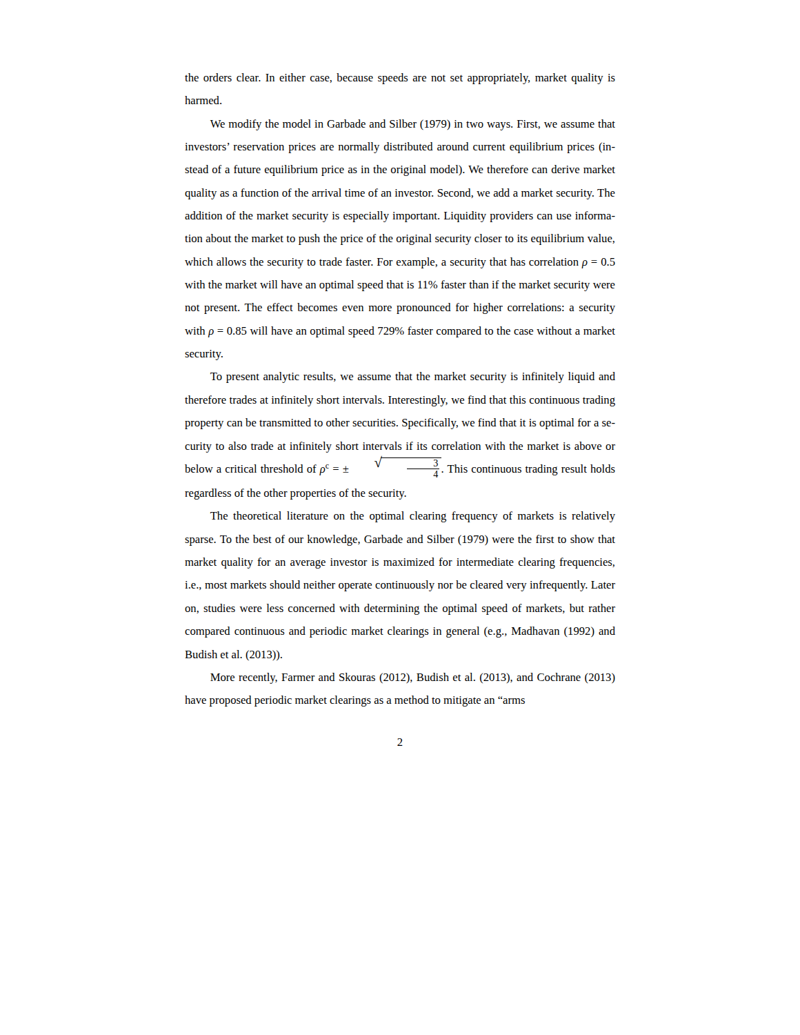the orders clear. In either case, because speeds are not set appropriately, market quality is harmed.
We modify the model in Garbade and Silber (1979) in two ways. First, we assume that investors’ reservation prices are normally distributed around current equilibrium prices (instead of a future equilibrium price as in the original model). We therefore can derive market quality as a function of the arrival time of an investor. Second, we add a market security. The addition of the market security is especially important. Liquidity providers can use information about the market to push the price of the original security closer to its equilibrium value, which allows the security to trade faster. For example, a security that has correlation ρ = 0.5 with the market will have an optimal speed that is 11% faster than if the market security were not present. The effect becomes even more pronounced for higher correlations: a security with ρ = 0.85 will have an optimal speed 729% faster compared to the case without a market security.
To present analytic results, we assume that the market security is infinitely liquid and therefore trades at infinitely short intervals. Interestingly, we find that this continuous trading property can be transmitted to other securities. Specifically, we find that it is optimal for a security to also trade at infinitely short intervals if its correlation with the market is above or below a critical threshold of ρc = ±34. This continuous trading result holds regardless of the other properties of the security.
The theoretical literature on the optimal clearing frequency of markets is relatively sparse. To the best of our knowledge, Garbade and Silber (1979) were the first to show that market quality for an average investor is maximized for intermediate clearing frequencies, i.e., most markets should neither operate continuously nor be cleared very infrequently. Later on, studies were less concerned with determining the optimal speed of markets, but rather compared continuous and periodic market clearings in general (e.g., Madhavan (1992) and Budish et al. (2013)).
More recently, Farmer and Skouras (2012), Budish et al. (2013), and Cochrane (2013) have proposed periodic market clearings as a method to mitigate an “arms
2